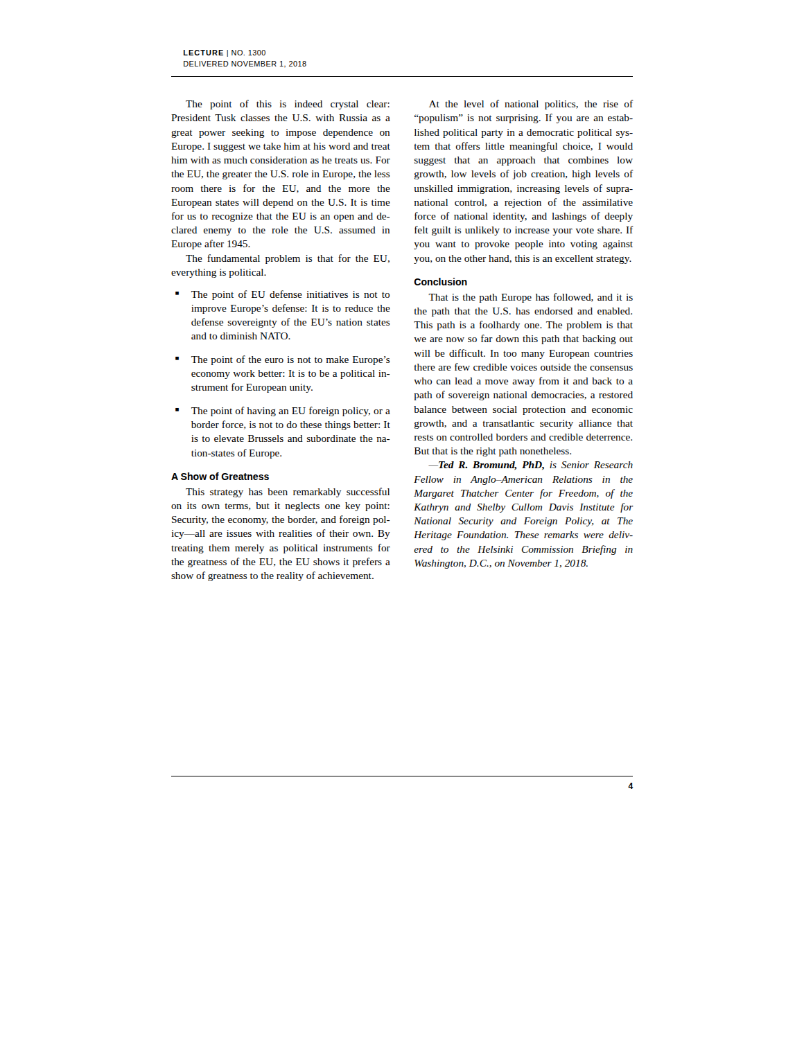LECTURE | NO. 1300
DELIVERED NOVEMBER 1, 2018
The point of this is indeed crystal clear: President Tusk classes the U.S. with Russia as a great power seeking to impose dependence on Europe. I suggest we take him at his word and treat him with as much consideration as he treats us. For the EU, the greater the U.S. role in Europe, the less room there is for the EU, and the more the European states will depend on the U.S. It is time for us to recognize that the EU is an open and declared enemy to the role the U.S. assumed in Europe after 1945.
The fundamental problem is that for the EU, everything is political.
The point of EU defense initiatives is not to improve Europe’s defense: It is to reduce the defense sovereignty of the EU’s nation states and to diminish NATO.
The point of the euro is not to make Europe’s economy work better: It is to be a political instrument for European unity.
The point of having an EU foreign policy, or a border force, is not to do these things better: It is to elevate Brussels and subordinate the nation-states of Europe.
A Show of Greatness
This strategy has been remarkably successful on its own terms, but it neglects one key point: Security, the economy, the border, and foreign policy—all are issues with realities of their own. By treating them merely as political instruments for the greatness of the EU, the EU shows it prefers a show of greatness to the reality of achievement.
At the level of national politics, the rise of “populism” is not surprising. If you are an established political party in a democratic political system that offers little meaningful choice, I would suggest that an approach that combines low growth, low levels of job creation, high levels of unskilled immigration, increasing levels of supranational control, a rejection of the assimilative force of national identity, and lashings of deeply felt guilt is unlikely to increase your vote share. If you want to provoke people into voting against you, on the other hand, this is an excellent strategy.
Conclusion
That is the path Europe has followed, and it is the path that the U.S. has endorsed and enabled. This path is a foolhardy one. The problem is that we are now so far down this path that backing out will be difficult. In too many European countries there are few credible voices outside the consensus who can lead a move away from it and back to a path of sovereign national democracies, a restored balance between social protection and economic growth, and a transatlantic security alliance that rests on controlled borders and credible deterrence. But that is the right path nonetheless.
—Ted R. Bromund, PhD, is Senior Research Fellow in Anglo–American Relations in the Margaret Thatcher Center for Freedom, of the Kathryn and Shelby Cullom Davis Institute for National Security and Foreign Policy, at The Heritage Foundation. These remarks were delivered to the Helsinki Commission Briefing in Washington, D.C., on November 1, 2018.
4